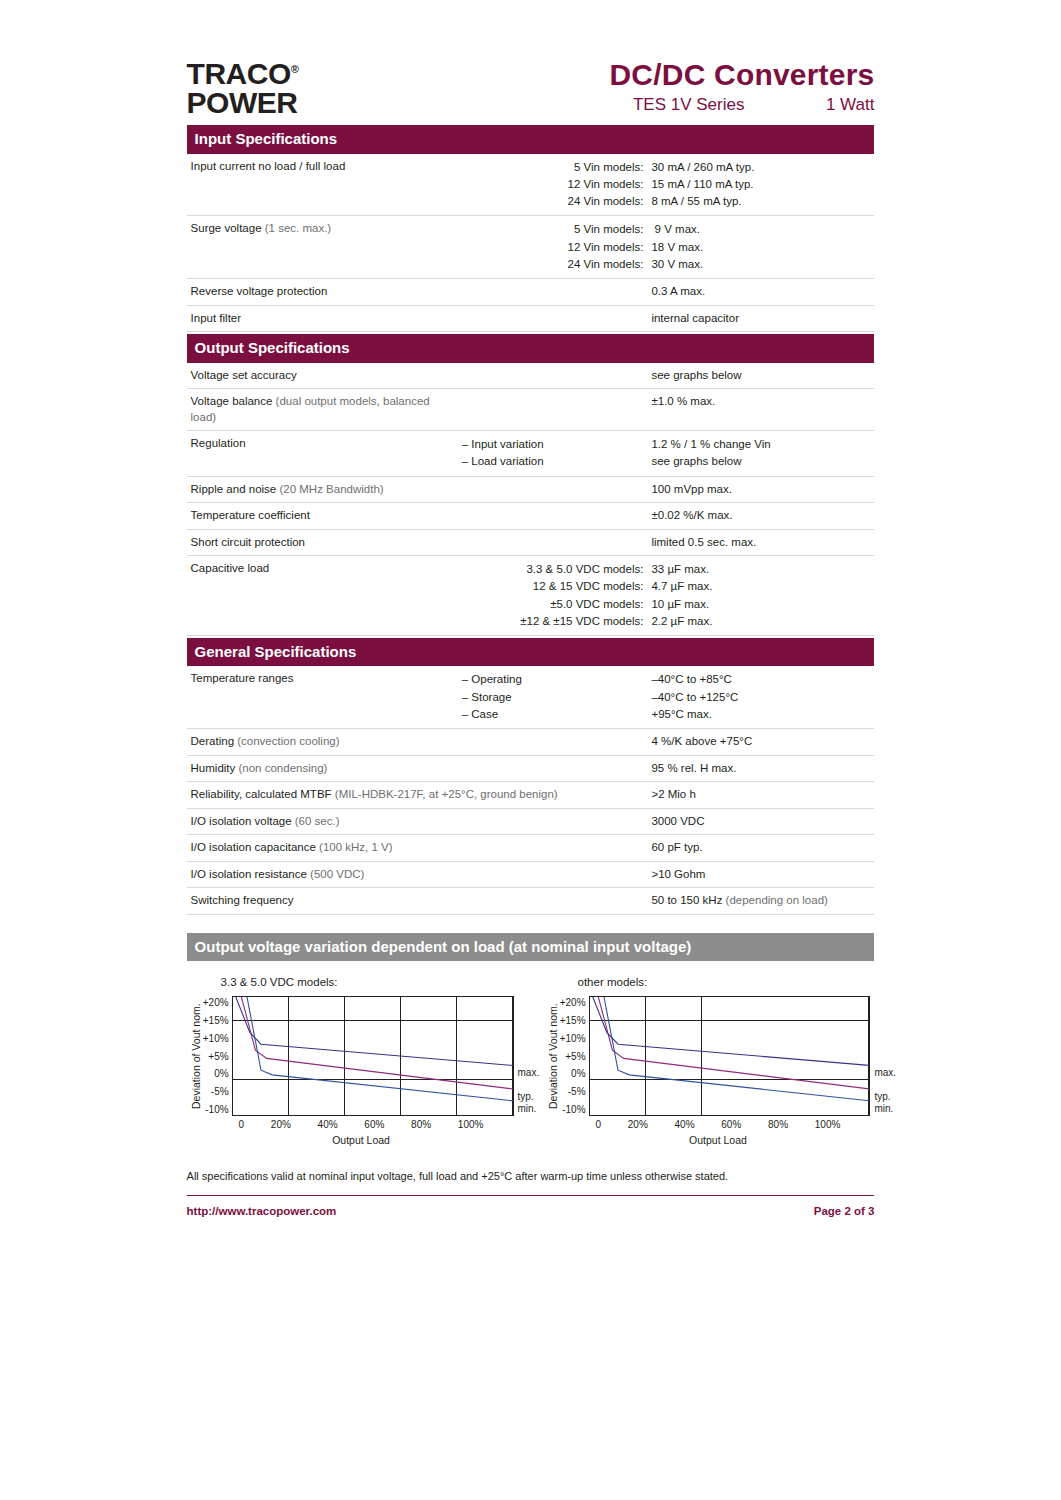TRACO®
POWER
DC/DC Converters
TES 1V Series 1 Watt
Input Specifications
| Input current no load / full load | 5 Vin models: 12 Vin models: 24 Vin models: | 30 mA / 260 mA typ. 15 mA / 110 mA typ. 8 mA / 55 mA typ. |
| Surge voltage (1 sec. max.) | 5 Vin models: 12 Vin models: 24 Vin models: | 9 V max. 18 V max. 30 V max. |
| Reverse voltage protection | | 0.3 A max. |
| Input filter | | internal capacitor |
Output Specifications
| Voltage set accuracy | | see graphs below |
| Voltage balance (dual output models, balanced load) | | ±1.0 % max. |
| Regulation | – Input variation – Load variation | 1.2 % / 1 % change Vin see graphs below |
| Ripple and noise (20 MHz Bandwidth) | | 100 mVpp max. |
| Temperature coefficient | | ±0.02 %/K max. |
| Short circuit protection | | limited 0.5 sec. max. |
| Capacitive load | 3.3 & 5.0 VDC models: 12 & 15 VDC models: ±5.0 VDC models: ±12 & ±15 VDC models: | 33 µF max. 4.7 µF max. 10 µF max. 2.2 µF max. |
General Specifications
| Temperature ranges | – Operating – Storage – Case | –40°C to +85°C –40°C to +125°C +95°C max. |
| Derating (convection cooling) | | 4 %/K above +75°C |
| Humidity (non condensing) | | 95 % rel. H max. |
| Reliability, calculated MTBF (MIL-HDBK-217F, at +25°C, ground benign) | >2 Mio h |
| I/O isolation voltage (60 sec.) | | 3000 VDC |
| I/O isolation capacitance (100 kHz, 1 V) | | 60 pF typ. |
| I/O isolation resistance (500 VDC) | | >10 Gohm |
| Switching frequency | | 50 to 150 kHz (depending on load) |
Output voltage variation dependent on load (at nominal input voltage)
3.3 & 5.0 VDC models:
Deviation of Vout nom.
+20%+15%+10%+5% 0%-5%-10%
max. typ. min.
020% 40% 60% 80% 100%
Output Load
other models:
Deviation of Vout nom.
+20%+15%+10%+5% 0%-5%-10%
max. typ. min.
020% 40% 60% 80% 100%
Output Load
All specifications valid at nominal input voltage, full load and +25°C after warm-up time unless otherwise stated.
http://www.tracopower.com Page 2 of 3